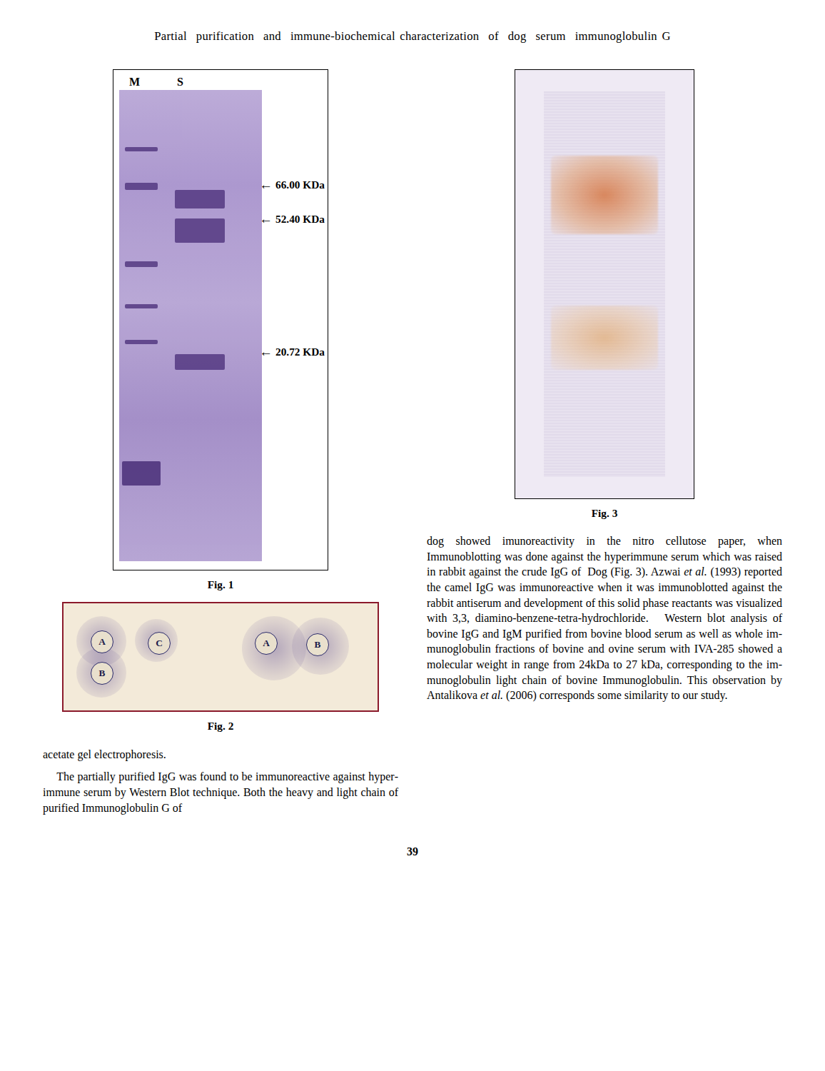Partial purification and immune-biochemical characterization of dog serum immunoglobulin G
MS
66.00 KDa
52.40 KDa
20.72 KDa
Fig. 1
A
B
C
A
B
Fig. 2
acetate gel electrophoresis.
The partially purified IgG was found to be immunoreactive against hyperimmune serum by Western Blot technique. Both the heavy and light chain of purified Immunoglobulin G of
Fig. 3
dog showed imunoreactivity in the nitro cellutose paper, when Immunoblotting was done against the hyperimmune serum which was raised in rabbit against the crude IgG of Dog (Fig. 3). Azwai et al. (1993) reported the camel IgG was immunoreactive when it was immunoblotted against the rabbit antiserum and development of this solid phase reactants was visualized with 3,3, diamino-benzene-tetra-hydrochloride. Western blot analysis of bovine IgG and IgM purified from bovine blood serum as well as whole immunoglobulin fractions of bovine and ovine serum with IVA-285 showed a molecular weight in range from 24kDa to 27 kDa, corresponding to the immunoglobulin light chain of bovine Immunoglobulin. This observation by Antalikova et al. (2006) corresponds some similarity to our study.
39